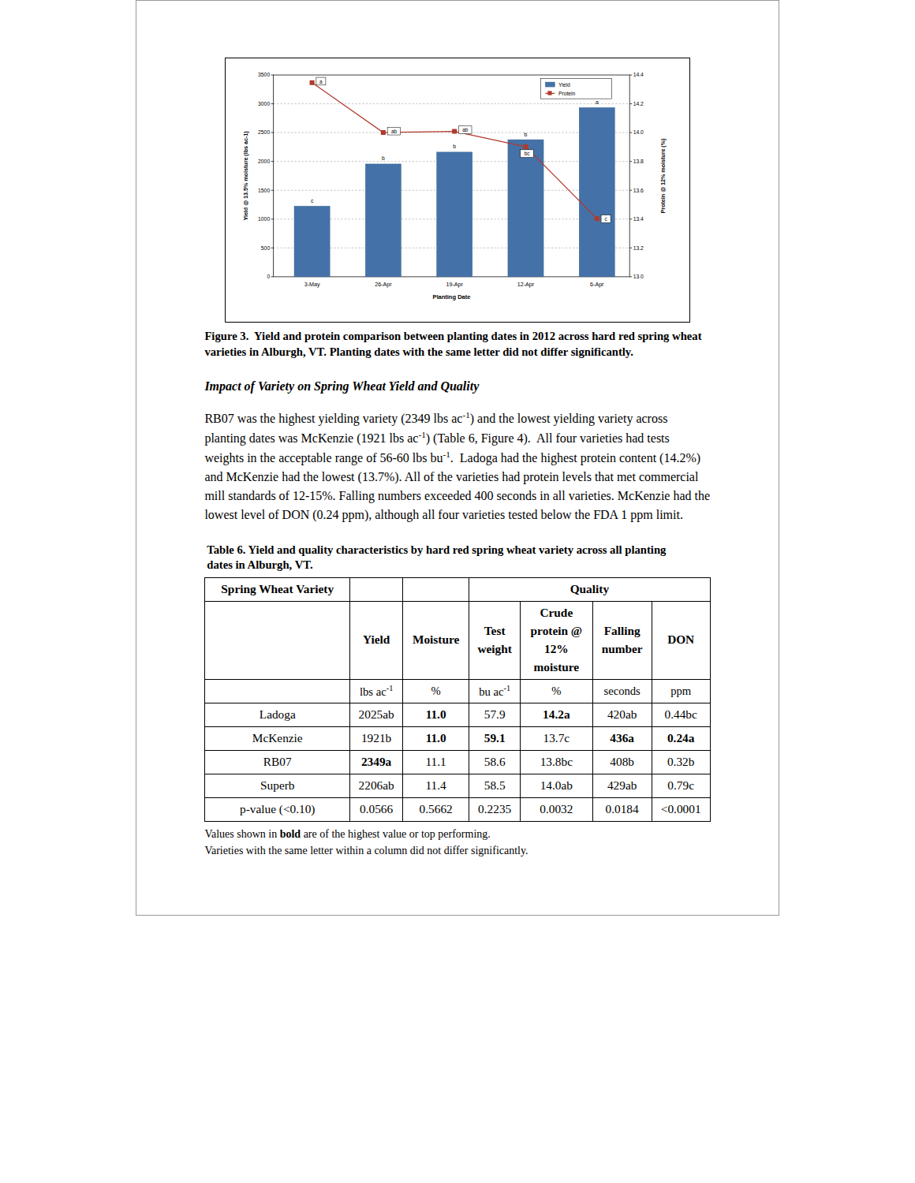0 500 1000 1500 2000 2500 3000 3500 13.0 13.2 13.4 13.6 13.8 14.0 14.2 14.4 c b b b a a ab ab bc c 3-May 26-Apr 19-Apr 12-Apr 6-Apr Planting Date Yield @ 13.5% moisture (lbs ac-1) Protein @ 12% moisture (%) Yield Protein
Figure 3. Yield and protein comparison between planting dates in 2012 across hard red spring wheat varieties in Alburgh, VT. Planting dates with the same letter did not differ significantly.
Impact of Variety on Spring Wheat Yield and Quality
RB07 was the highest yielding variety (2349 lbs ac-1) and the lowest yielding variety across planting dates was McKenzie (1921 lbs ac-1) (Table 6, Figure 4). All four varieties had tests weights in the acceptable range of 56-60 lbs bu-1. Ladoga had the highest protein content (14.2%) and McKenzie had the lowest (13.7%). All of the varieties had protein levels that met commercial mill standards of 12-15%. Falling numbers exceeded 400 seconds in all varieties. McKenzie had the lowest level of DON (0.24 ppm), although all four varieties tested below the FDA 1 ppm limit.
Table 6. Yield and quality characteristics by hard red spring wheat variety across all planting dates in Alburgh, VT.
| Spring Wheat Variety | | | Quality |
| --- | --- | --- | --- |
| | Yield | Moisture | Test weight | Crude protein @ 12% moisture | Falling number | DON |
| | lbs ac -1 | % | bu ac -1 | % | seconds | ppm |
| Ladoga | 2025ab | 11.0 | 57.9 | 14.2a | 420ab | 0.44bc |
| McKenzie | 1921b | 11.0 | 59.1 | 13.7c | 436a | 0.24a |
| RB07 | 2349a | 11.1 | 58.6 | 13.8bc | 408b | 0.32b |
| Superb | 2206ab | 11.4 | 58.5 | 14.0ab | 429ab | 0.79c |
| p-value (<0.10) | 0.0566 | 0.5662 | 0.2235 | 0.0032 | 0.0184 | <0.0001 |
Values shown in bold are of the highest value or top performing.
Varieties with the same letter within a column did not differ significantly.